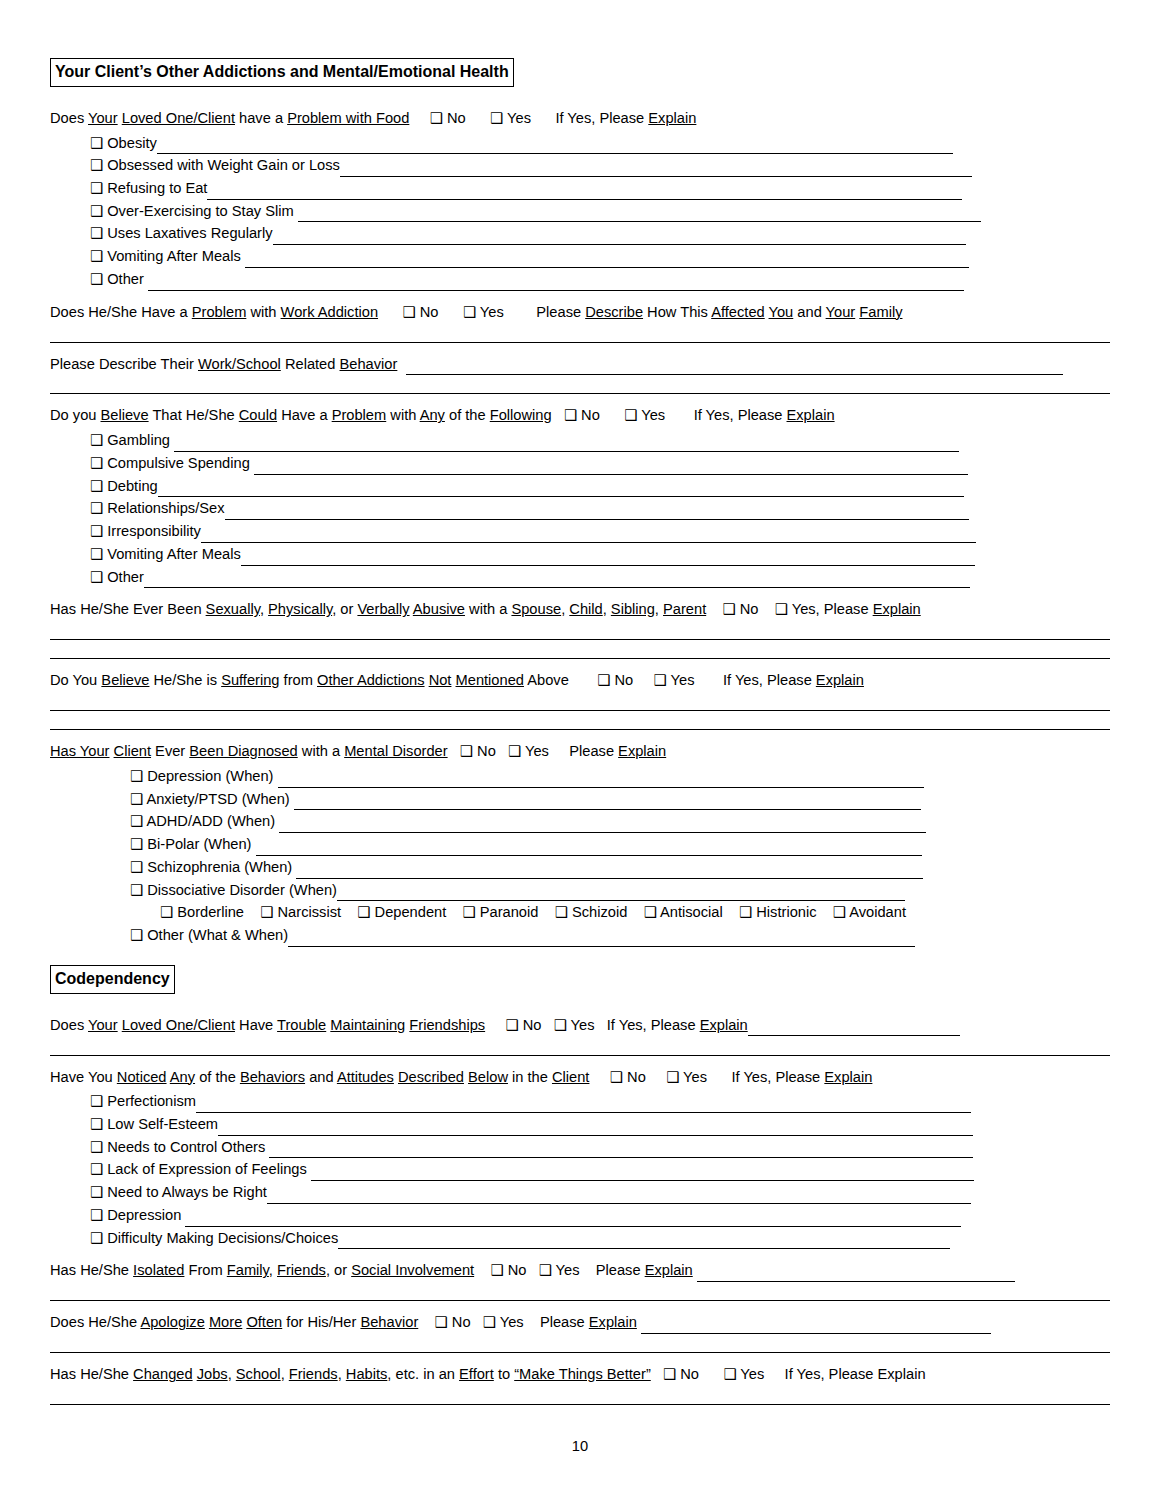Your Client’s Other Addictions and Mental/Emotional Health
Does Your Loved One/Client have a Problem with Food ❑ No ❑ Yes If Yes, Please Explain
❑ Obesity
❑ Obsessed with Weight Gain or Loss
❑ Refusing to Eat
❑ Over-Exercising to Stay Slim
❑ Uses Laxatives Regularly
❑ Vomiting After Meals
❑ Other
Does He/She Have a Problem with Work Addiction ❑ No ❑ Yes Please Describe How This Affected You and Your Family
Please Describe Their Work/School Related Behavior
Do you Believe That He/She Could Have a Problem with Any of the Following ❑ No ❑ Yes If Yes, Please Explain
❑ Gambling
❑ Compulsive Spending
❑ Debting
❑ Relationships/Sex
❑ Irresponsibility
❑ Vomiting After Meals
❑ Other
Has He/She Ever Been Sexually, Physically, or Verbally Abusive with a Spouse, Child, Sibling, Parent ❑ No ❑ Yes, Please Explain
Do You Believe He/She is Suffering from Other Addictions Not Mentioned Above ❑ No ❑ Yes If Yes, Please Explain
Has Your Client Ever Been Diagnosed with a Mental Disorder ❑ No ❑ Yes Please Explain
❑ Depression (When)
❑ Anxiety/PTSD (When)
❑ ADHD/ADD (When)
❑ Bi-Polar (When)
❑ Schizophrenia (When)
❑ Dissociative Disorder (When)
❑ Borderline ❑ Narcissist ❑ Dependent ❑ Paranoid ❑ Schizoid ❑ Antisocial ❑ Histrionic ❑ Avoidant
❑ Other (What & When)
Codependency
Does Your Loved One/Client Have Trouble Maintaining Friendships ❑ No ❑ Yes If Yes, Please Explain
Have You Noticed Any of the Behaviors and Attitudes Described Below in the Client ❑ No ❑ Yes If Yes, Please Explain
❑ Perfectionism
❑ Low Self-Esteem
❑ Needs to Control Others
❑ Lack of Expression of Feelings
❑ Need to Always be Right
❑ Depression
❑ Difficulty Making Decisions/Choices
Has He/She Isolated From Family, Friends, or Social Involvement ❑ No ❑ Yes Please Explain
Does He/She Apologize More Often for His/Her Behavior ❑ No ❑ Yes Please Explain
Has He/She Changed Jobs, School, Friends, Habits, etc. in an Effort to “Make Things Better” ❑ No ❑ Yes If Yes, Please Explain
10